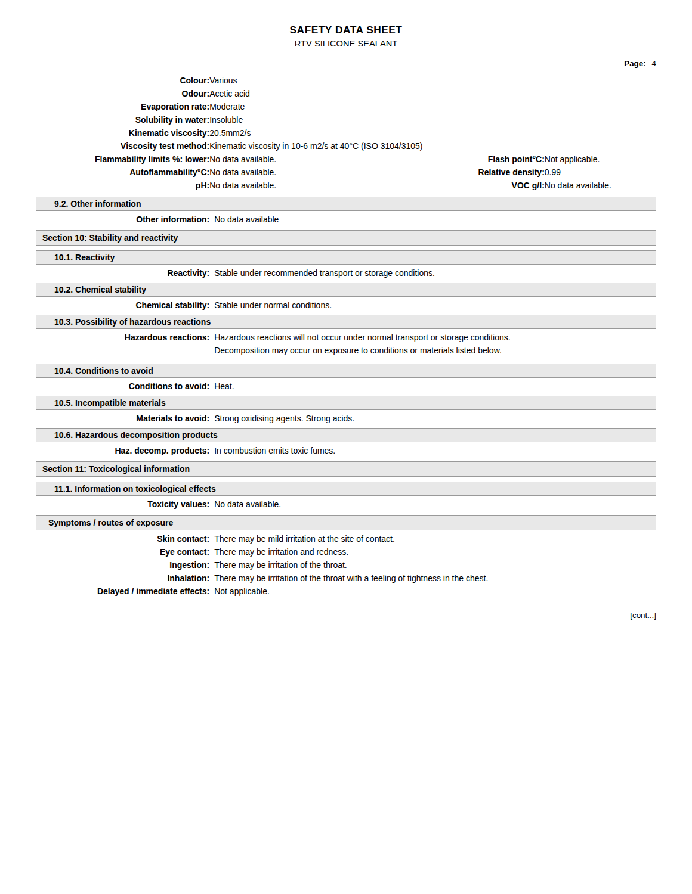SAFETY DATA SHEET
RTV SILICONE SEALANT
Page:4
| Colour: | Various |
| Odour: | Acetic acid |
| Evaporation rate: | Moderate |
| Solubility in water: | Insoluble |
| Kinematic viscosity: | 20.5mm2/s |
| Viscosity test method: | Kinematic viscosity in 10-6 m2/s at 40°C (ISO 3104/3105) |
| Flammability limits %: lower: | No data available. | Flash point°C: | Not applicable. |
| Autoflammability°C: | No data available. | Relative density: | 0.99 |
| pH: | No data available. | VOC g/l: | No data available. |
9.2. Other information
Other information:
No data available
Section 10: Stability and reactivity
10.1. Reactivity
Reactivity:
Stable under recommended transport or storage conditions.
10.2. Chemical stability
Chemical stability:
Stable under normal conditions.
10.3. Possibility of hazardous reactions
Hazardous reactions:
Hazardous reactions will not occur under normal transport or storage conditions.
Decomposition may occur on exposure to conditions or materials listed below.
10.4. Conditions to avoid
Conditions to avoid:
Heat.
10.5. Incompatible materials
Materials to avoid:
Strong oxidising agents. Strong acids.
10.6. Hazardous decomposition products
Haz. decomp. products:
In combustion emits toxic fumes.
Section 11: Toxicological information
11.1. Information on toxicological effects
Toxicity values:
No data available.
Symptoms / routes of exposure
Skin contact:
There may be mild irritation at the site of contact.
Eye contact:
There may be irritation and redness.
Ingestion:
There may be irritation of the throat.
Inhalation:
There may be irritation of the throat with a feeling of tightness in the chest.
Delayed / immediate effects:
Not applicable.
[cont...]